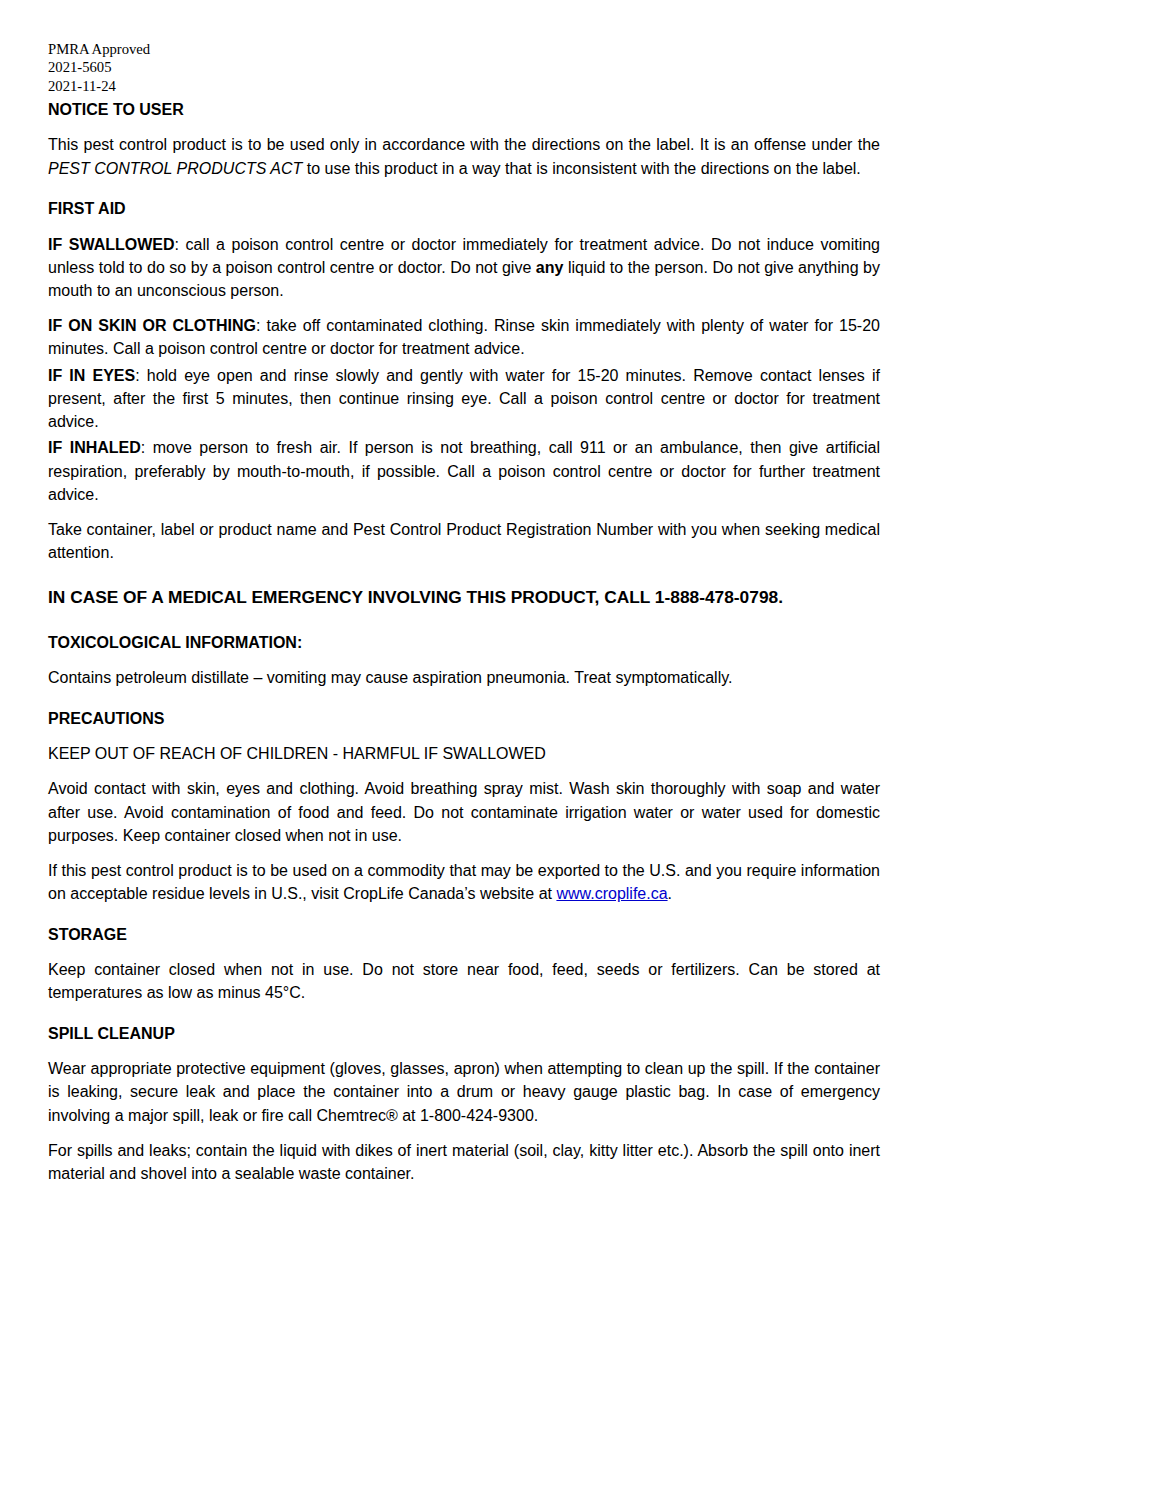PMRA Approved
2021-5605
2021-11-24
NOTICE TO USER
This pest control product is to be used only in accordance with the directions on the label. It is an offense under the PEST CONTROL PRODUCTS ACT to use this product in a way that is inconsistent with the directions on the label.
FIRST AID
IF SWALLOWED: call a poison control centre or doctor immediately for treatment advice. Do not induce vomiting unless told to do so by a poison control centre or doctor. Do not give any liquid to the person. Do not give anything by mouth to an unconscious person.
IF ON SKIN OR CLOTHING: take off contaminated clothing. Rinse skin immediately with plenty of water for 15-20 minutes. Call a poison control centre or doctor for treatment advice.
IF IN EYES: hold eye open and rinse slowly and gently with water for 15-20 minutes. Remove contact lenses if present, after the first 5 minutes, then continue rinsing eye. Call a poison control centre or doctor for treatment advice.
IF INHALED: move person to fresh air. If person is not breathing, call 911 or an ambulance, then give artificial respiration, preferably by mouth-to-mouth, if possible. Call a poison control centre or doctor for further treatment advice.
Take container, label or product name and Pest Control Product Registration Number with you when seeking medical attention.
IN CASE OF A MEDICAL EMERGENCY INVOLVING THIS PRODUCT, CALL 1-888-478-0798.
TOXICOLOGICAL INFORMATION:
Contains petroleum distillate – vomiting may cause aspiration pneumonia. Treat symptomatically.
PRECAUTIONS
KEEP OUT OF REACH OF CHILDREN - HARMFUL IF SWALLOWED
Avoid contact with skin, eyes and clothing. Avoid breathing spray mist. Wash skin thoroughly with soap and water after use. Avoid contamination of food and feed. Do not contaminate irrigation water or water used for domestic purposes. Keep container closed when not in use.
If this pest control product is to be used on a commodity that may be exported to the U.S. and you require information on acceptable residue levels in U.S., visit CropLife Canada’s website at www.croplife.ca.
STORAGE
Keep container closed when not in use. Do not store near food, feed, seeds or fertilizers. Can be stored at temperatures as low as minus 45°C.
SPILL CLEANUP
Wear appropriate protective equipment (gloves, glasses, apron) when attempting to clean up the spill. If the container is leaking, secure leak and place the container into a drum or heavy gauge plastic bag. In case of emergency involving a major spill, leak or fire call Chemtrec® at 1-800-424-9300.
For spills and leaks; contain the liquid with dikes of inert material (soil, clay, kitty litter etc.). Absorb the spill onto inert material and shovel into a sealable waste container.